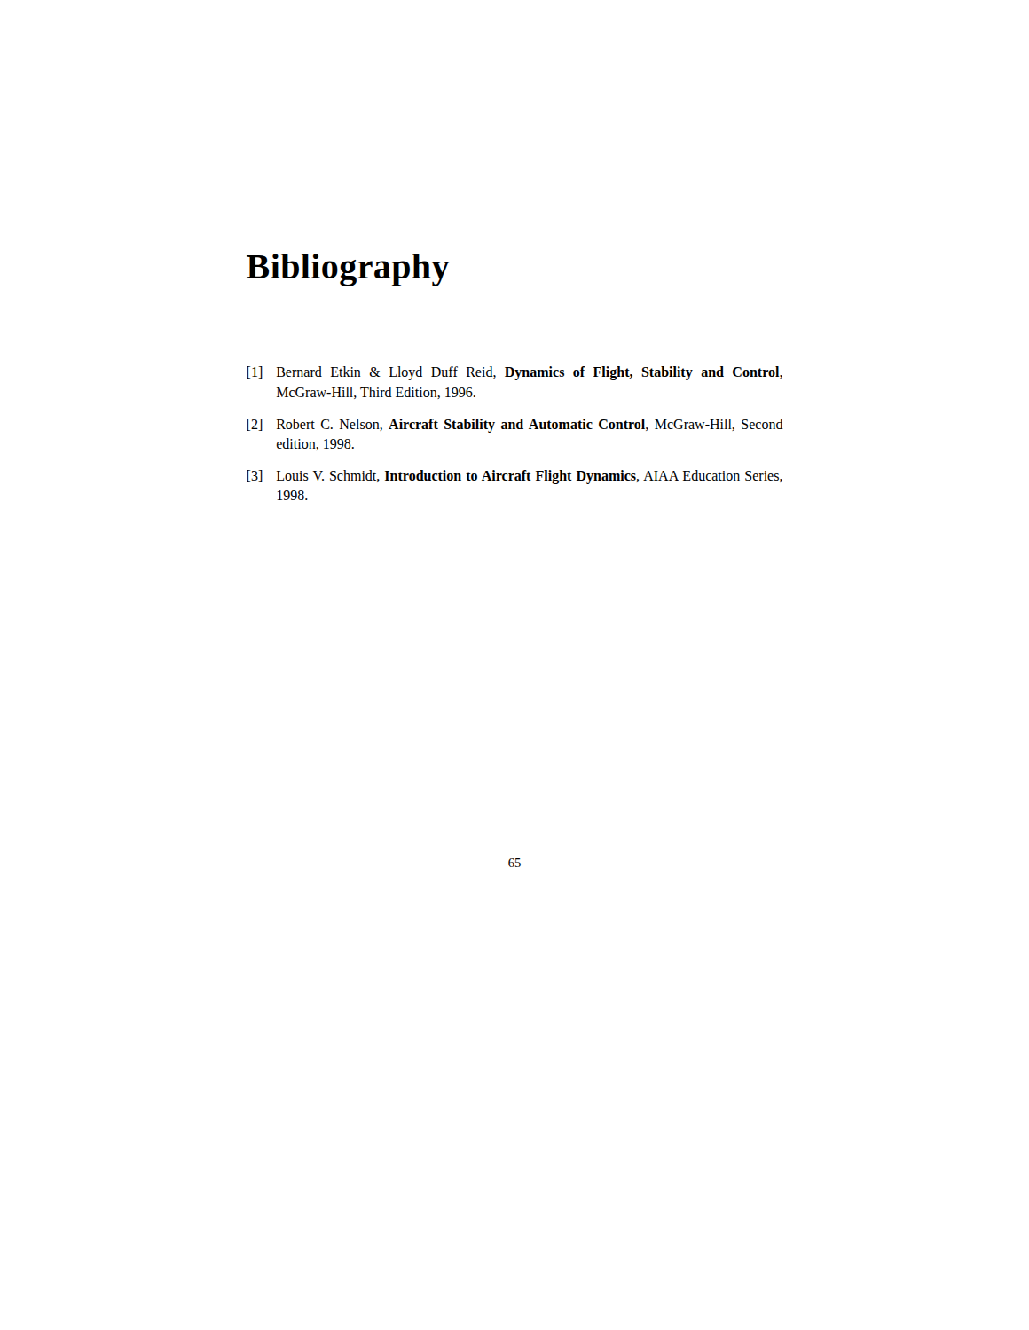Bibliography
[1] Bernard Etkin & Lloyd Duff Reid, Dynamics of Flight, Stability and Control, McGraw-Hill, Third Edition, 1996.
[2] Robert C. Nelson, Aircraft Stability and Automatic Control, McGraw-Hill, Second edition, 1998.
[3] Louis V. Schmidt, Introduction to Aircraft Flight Dynamics, AIAA Education Series, 1998.
65